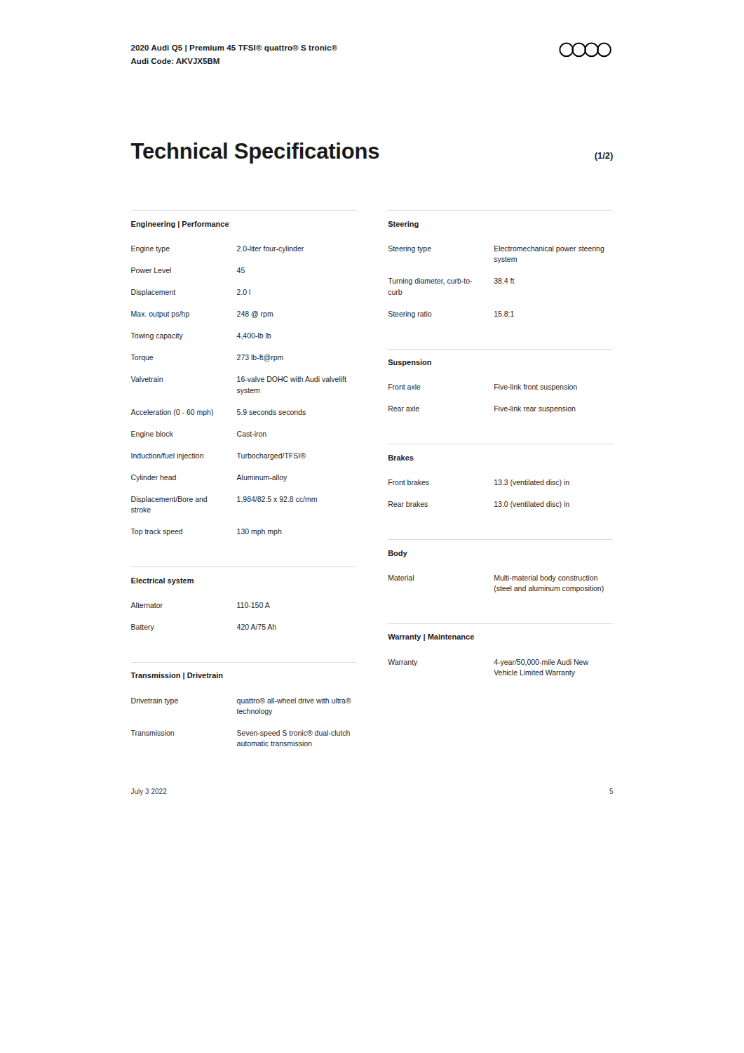2020 Audi Q5 | Premium 45 TFSI® quattro® S tronic®
Audi Code: AKVJX5BM
Technical Specifications
(1/2)
Engineering | Performance
| Engine type | 2.0-liter four-cylinder |
| Power Level | 45 |
| Displacement | 2.0 l |
| Max. output ps/hp | 248 @ rpm |
| Towing capacity | 4,400-lb lb |
| Torque | 273 lb-ft@rpm |
| Valvetrain | 16-valve DOHC with Audi valvelift system |
| Acceleration (0 - 60 mph) | 5.9 seconds seconds |
| Engine block | Cast-iron |
| Induction/fuel injection | Turbocharged/TFSI® |
| Cylinder head | Aluminum-alloy |
| Displacement/Bore and stroke | 1,984/82.5 x 92.8 cc/mm |
| Top track speed | 130 mph mph |
Electrical system
| Alternator | 110-150 A |
| Battery | 420 A/75 Ah |
Transmission | Drivetrain
| Drivetrain type | quattro® all-wheel drive with ultra® technology |
| Transmission | Seven-speed S tronic® dual-clutch automatic transmission |
Steering
| Steering type | Electromechanical power steering system |
| Turning diameter, curb-to-curb | 38.4 ft |
| Steering ratio | 15.8:1 |
Suspension
| Front axle | Five-link front suspension |
| Rear axle | Five-link rear suspension |
Brakes
| Front brakes | 13.3 (ventilated disc) in |
| Rear brakes | 13.0 (ventilated disc) in |
Body
| Material | Multi-material body construction (steel and aluminum composition) |
Warranty | Maintenance
| Warranty | 4-year/50,000-mile Audi New Vehicle Limited Warranty |
July 3 2022
5